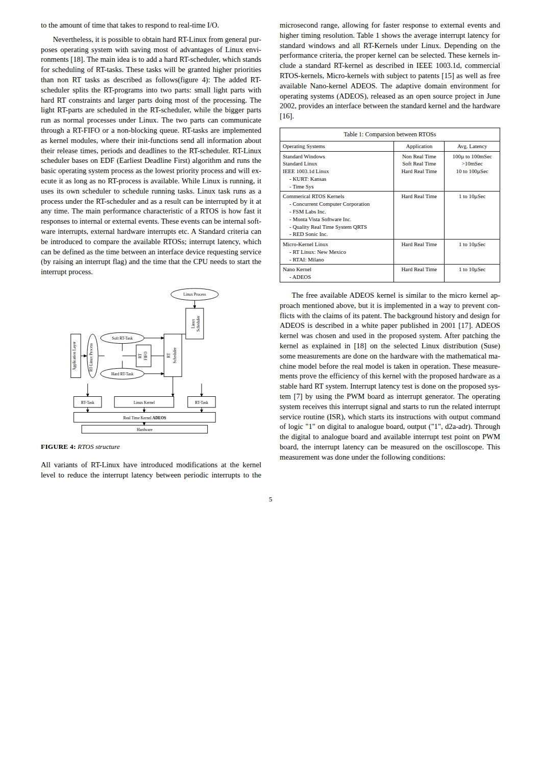to the amount of time that takes to respond to real-time I/O.
Nevertheless, it is possible to obtain hard RT-Linux from general purposes operating system with saving most of advantages of Linux environments [18]. The main idea is to add a hard RT-scheduler, which stands for scheduling of RT-tasks. These tasks will be granted higher priorities than non RT tasks as described as follows(figure 4): The added RT-scheduler splits the RT-programs into two parts: small light parts with hard RT constraints and larger parts doing most of the processing. The light RT-parts are scheduled in the RT-scheduler, while the bigger parts run as normal processes under Linux. The two parts can communicate through a RT-FIFO or a non-blocking queue. RT-tasks are implemented as kernel modules, where their init-functions send all information about their release times, periods and deadlines to the RT-scheduler. RT-Linux scheduler bases on EDF (Earliest Deadline First) algorithm and runs the basic operating system process as the lowest priority process and will execute it as long as no RT-process is available. While Linux is running, it uses its own scheduler to schedule running tasks. Linux task runs as a process under the RT-scheduler and as a result can be interrupted by it at any time. The main performance characteristic of a RTOS is how fast it responses to internal or external events. These events can be internal software interrupts, external hardware interrupts etc. A Standard criteria can be introduced to compare the available RTOSs; interrupt latency, which can be defined as the time between an interface device requesting service (by raising an interrupt flag) and the time that the CPU needs to start the interrupt process.
Linux Process Linux Scheduler RT Scheduler RT FIFO Soft RT-Task Hard RT-Task Application Layer RT-Linux Process RT-Task Linux Kernel RT-Task Real Time Kernel ADEOS Hardware
FIGURE 4: RTOS structure
All variants of RT-Linux have introduced modifications at the kernel level to reduce the interrupt latency between periodic interrupts to the microsecond range, allowing for faster response to external events and higher timing resolution. Table 1 shows the average interrupt latency for standard windows and all RT-Kernels under Linux. Depending on the performance criteria, the proper kernel can be selected. These kernels include a standard RT-kernel as described in IEEE 1003.1d, commercial RTOS-kernels, Micro-kernels with subject to patents [15] as well as free available Nano-kernel ADEOS. The adaptive domain environment for operating systems (ADEOS), released as an open source project in June 2002, provides an interface between the standard kernel and the hardware [16].
Table 1: Comparsion between RTOSs
| Operating Systems | Application | Avg. Latency |
| --- | --- | --- |
| Standard Windows Standard Linux IEEE 1003.1d Linux - KURT: Kansas - Time Sys | Non Real Time Soft Real Time Hard Real Time | 100µ to 100mSec >10mSec 10 to 100µSec |
| Commerical RTOS Kernels - Concurrent Computer Corporation - FSM Labs Inc. - Monta Vista Software Inc. - Quality Real Time System QRTS - RED Sonic Inc. | Hard Real Time | 1 to 10µSec |
| Micro-Kernel Linux - RT Linux: New Mexico - RTAI: Milano | Hard Real Time | 1 to 10µSec |
| Nano Kernel - ADEOS | Hard Real Time | 1 to 10µSec |
The free available ADEOS kernel is similar to the micro kernel approach mentioned above, but it is implemented in a way to prevent conflicts with the claims of its patent. The background history and design for ADEOS is described in a white paper published in 2001 [17]. ADEOS kernel was chosen and used in the proposed system. After patching the kernel as explained in [18] on the selected Linux distribution (Suse) some measurements are done on the hardware with the mathematical machine model before the real model is taken in operation. These measurements prove the efficiency of this kernel with the proposed hardware as a stable hard RT system. Interrupt latency test is done on the proposed system [7] by using the PWM board as interrupt generator. The operating system receives this interrupt signal and starts to run the related interrupt service routine (ISR), which starts its instructions with output command of logic "1" on digital to analogue board, output ("1", d2a-adr). Through the digital to analogue board and available interrupt test point on PWM board, the interrupt latency can be measured on the oscilloscope. This measurement was done under the following conditions:
5